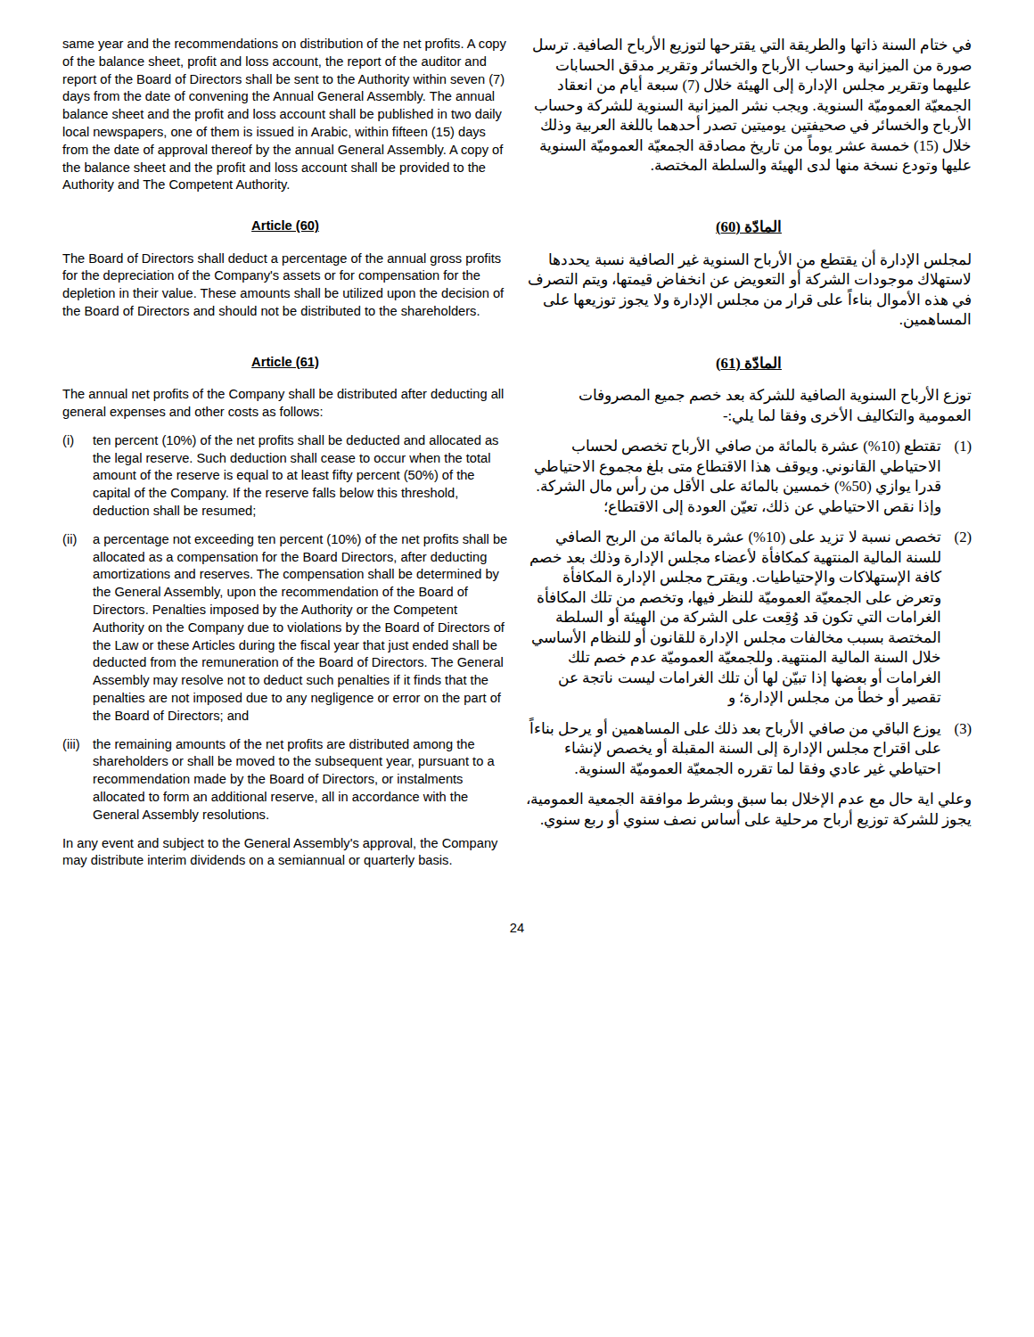| same year and the recommendations on distribution of the net profits. A copy of the balance sheet, profit and loss account, the report of the auditor and report of the Board of Directors shall be sent to the Authority within seven (7) days from the date of convening the Annual General Assembly. The annual balance sheet and the profit and loss account shall be published in two daily local newspapers, one of them is issued in Arabic, within fifteen (15) days from the date of approval thereof by the annual General Assembly. A copy of the balance sheet and the profit and loss account shall be provided to the Authority and The Competent Authority. | في ختام السنة ذاتها والطريقة التي يقترحها لتوزيع الأرباح الصافية. ترسل صورة من الميزانية وحساب الأرباح والخسائر وتقرير مدقق الحسابات عليهما وتقرير مجلس الإدارة إلى الهيئة خلال (7) سبعة أيام من انعقاد الجمعيّة العموميّة السنوية. ويجب نشر الميزانية السنوية للشركة وحساب الأرباح والخسائر في صحيفتين يوميتين تصدر أحدهما باللغة العربية وذلك خلال (15) خمسة عشر يوماً من تاريخ مصادقة الجمعيّة العموميّة السنوية عليها وتودع نسخة منها لدى الهيئة والسلطة المختصة. |
| Article (60) | المادّة (60) |
| The Board of Directors shall deduct a percentage of the annual gross profits for the depreciation of the Company's assets or for compensation for the depletion in their value. These amounts shall be utilized upon the decision of the Board of Directors and should not be distributed to the shareholders. | لمجلس الإدارة أن يقتطع من الأرباح السنوية غير الصافية نسبة يحددها لاستهلاك موجودات الشركة أو التعويض عن انخفاض قيمتها، ويتم التصرف في هذه الأموال بناءاً على قرار من مجلس الإدارة ولا يجوز توزيعها على المساهمين. |
| Article (61) | المادّة (61) |
| The annual net profits of the Company shall be distributed after deducting all general expenses and other costs as follows: (i) ten percent (10%) of the net profits shall be deducted and allocated as the legal reserve. Such deduction shall cease to occur when the total amount of the reserve is equal to at least fifty percent (50%) of the capital of the Company. If the reserve falls below this threshold, deduction shall be resumed; (ii) a percentage not exceeding ten percent (10%) of the net profits shall be allocated as a compensation for the Board Directors, after deducting amortizations and reserves. The compensation shall be determined by the General Assembly, upon the recommendation of the Board of Directors. Penalties imposed by the Authority or the Competent Authority on the Company due to violations by the Board of Directors of the Law or these Articles during the fiscal year that just ended shall be deducted from the remuneration of the Board of Directors. The General Assembly may resolve not to deduct such penalties if it finds that the penalties are not imposed due to any negligence or error on the part of the Board of Directors; and (iii) the remaining amounts of the net profits are distributed among the shareholders or shall be moved to the subsequent year, pursuant to a recommendation made by the Board of Directors, or instalments allocated to form an additional reserve, all in accordance with the General Assembly resolutions. In any event and subject to the General Assembly's approval, the Company may distribute interim dividends on a semiannual or quarterly basis. | توزع الأرباح السنوية الصافية للشركة بعد خصم جميع المصروفات العمومية والتكاليف الأخرى وفقا لما يلي:- (1) تقتطع (10%) عشرة بالمائة من صافي الأرباح تخصص لحساب الاحتياطي القانوني. ويوقف هذا الاقتطاع متى بلغ مجموع الاحتياطي قدرا يوازي (50%) خمسين بالمائة على الأقل من رأس مال الشركة. وإذا نقص الاحتياطي عن ذلك، تعيّن العودة إلى الاقتطاع؛ (2) تخصص نسبة لا تزيد على (10%) عشرة بالمائة من الربح الصافي للسنة المالية المنتهية كمكافأة لأعضاء مجلس الإدارة وذلك بعد خصم كافة الإستهلاكات والإحتياطيات. ويقترح مجلس الإدارة المكافأة وتعرض على الجمعيّة العموميّة للنظر فيها، وتخصم من تلك المكافأة الغرامات التي تكون قد وُقِعت على الشركة من الهيئة أو السلطة المختصة بسبب مخالفات مجلس الإدارة للقانون أو للنظام الأساسي خلال السنة المالية المنتهية. وللجمعيّة العموميّة عدم خصم تلك الغرامات أو بعضها إذا تبيّن لها أن تلك الغرامات ليست ناتجة عن تقصير أو خطأ من مجلس الإدارة؛ و (3) يوزع الباقي من صافي الأرباح بعد ذلك على المساهمين أو يرحل بناءاً على اقتراح مجلس الإدارة إلى السنة المقبلة أو يخصص لإنشاء احتياطي غير عادي وفقا لما تقرره الجمعيّة العموميّة السنوية. وعلي اية حال مع عدم الإخلال بما سبق وبشرط موافقة الجمعية العمومية، يجوز للشركة توزيع أرباح مرحلية على أساس نصف سنوي أو ربع سنوي. |
24